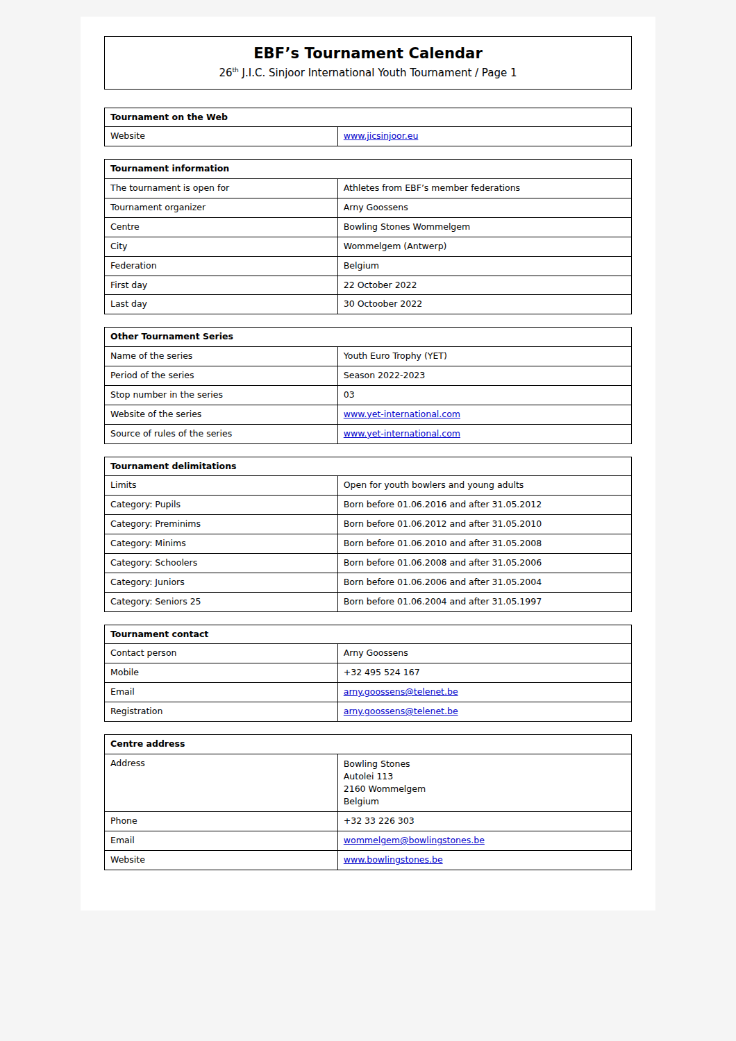EBF’s Tournament Calendar
26th J.I.C. Sinjoor International Youth Tournament / Page 1
Tournament on the Web
| Website | www.jicsinjoor.eu |
Tournament information
| The tournament is open for | Athletes from EBF’s member federations |
| Tournament organizer | Arny Goossens |
| Centre | Bowling Stones Wommelgem |
| City | Wommelgem (Antwerp) |
| Federation | Belgium |
| First day | 22 October 2022 |
| Last day | 30 Octoober 2022 |
Other Tournament Series
| Name of the series | Youth Euro Trophy (YET) |
| Period of the series | Season 2022-2023 |
| Stop number in the series | 03 |
| Website of the series | www.yet-international.com |
| Source of rules of the series | www.yet-international.com |
Tournament delimitations
| Limits | Open for youth bowlers and young adults |
| Category: Pupils | Born before 01.06.2016 and after 31.05.2012 |
| Category: Preminims | Born before 01.06.2012 and after 31.05.2010 |
| Category: Minims | Born before 01.06.2010 and after 31.05.2008 |
| Category: Schoolers | Born before 01.06.2008 and after 31.05.2006 |
| Category: Juniors | Born before 01.06.2006 and after 31.05.2004 |
| Category: Seniors 25 | Born before 01.06.2004 and after 31.05.1997 |
Tournament contact
| Contact person | Arny Goossens |
| Mobile | +32 495 524 167 |
| Email | arny.goossens@telenet.be |
| Registration | arny.goossens@telenet.be |
Centre address
| Address | Bowling Stones Autolei 113 2160 Wommelgem Belgium |
| Phone | +32 33 226 303 |
| Email | wommelgem@bowlingstones.be |
| Website | www.bowlingstones.be |